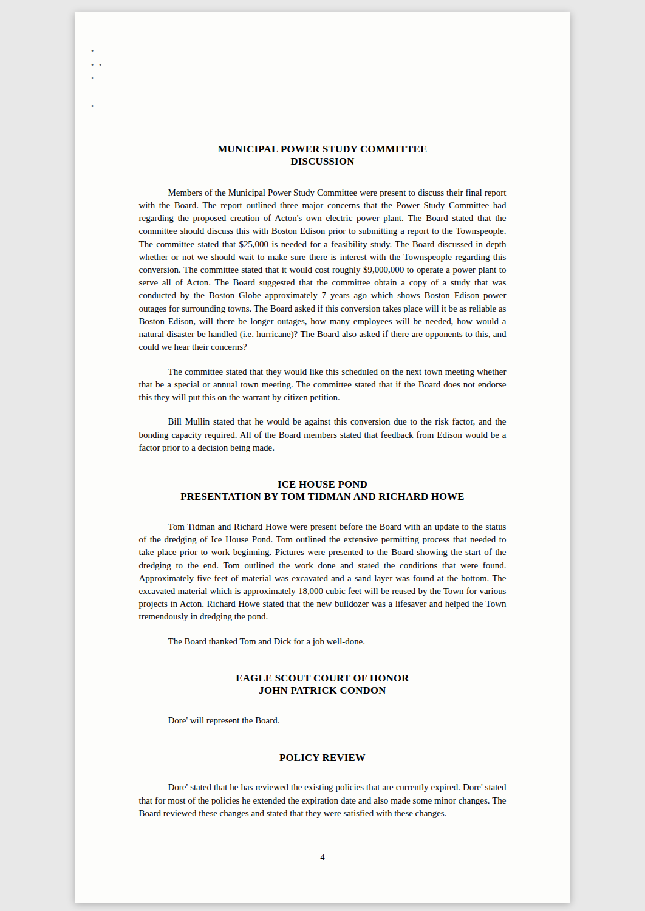•
• •
•
•
MUNICIPAL POWER STUDY COMMITTEE
DISCUSSION
Members of the Municipal Power Study Committee were present to discuss their final report with the Board. The report outlined three major concerns that the Power Study Committee had regarding the proposed creation of Acton's own electric power plant. The Board stated that the committee should discuss this with Boston Edison prior to submitting a report to the Townspeople. The committee stated that $25,000 is needed for a feasibility study. The Board discussed in depth whether or not we should wait to make sure there is interest with the Townspeople regarding this conversion. The committee stated that it would cost roughly $9,000,000 to operate a power plant to serve all of Acton. The Board suggested that the committee obtain a copy of a study that was conducted by the Boston Globe approximately 7 years ago which shows Boston Edison power outages for surrounding towns. The Board asked if this conversion takes place will it be as reliable as Boston Edison, will there be longer outages, how many employees will be needed, how would a natural disaster be handled (i.e. hurricane)? The Board also asked if there are opponents to this, and could we hear their concerns?
The committee stated that they would like this scheduled on the next town meeting whether that be a special or annual town meeting. The committee stated that if the Board does not endorse this they will put this on the warrant by citizen petition.
Bill Mullin stated that he would be against this conversion due to the risk factor, and the bonding capacity required. All of the Board members stated that feedback from Edison would be a factor prior to a decision being made.
ICE HOUSE POND
PRESENTATION BY TOM TIDMAN AND RICHARD HOWE
Tom Tidman and Richard Howe were present before the Board with an update to the status of the dredging of Ice House Pond. Tom outlined the extensive permitting process that needed to take place prior to work beginning. Pictures were presented to the Board showing the start of the dredging to the end. Tom outlined the work done and stated the conditions that were found. Approximately five feet of material was excavated and a sand layer was found at the bottom. The excavated material which is approximately 18,000 cubic feet will be reused by the Town for various projects in Acton. Richard Howe stated that the new bulldozer was a lifesaver and helped the Town tremendously in dredging the pond.
The Board thanked Tom and Dick for a job well-done.
EAGLE SCOUT COURT OF HONOR
JOHN PATRICK CONDON
Dore' will represent the Board.
POLICY REVIEW
Dore' stated that he has reviewed the existing policies that are currently expired. Dore' stated that for most of the policies he extended the expiration date and also made some minor changes. The Board reviewed these changes and stated that they were satisfied with these changes.
4